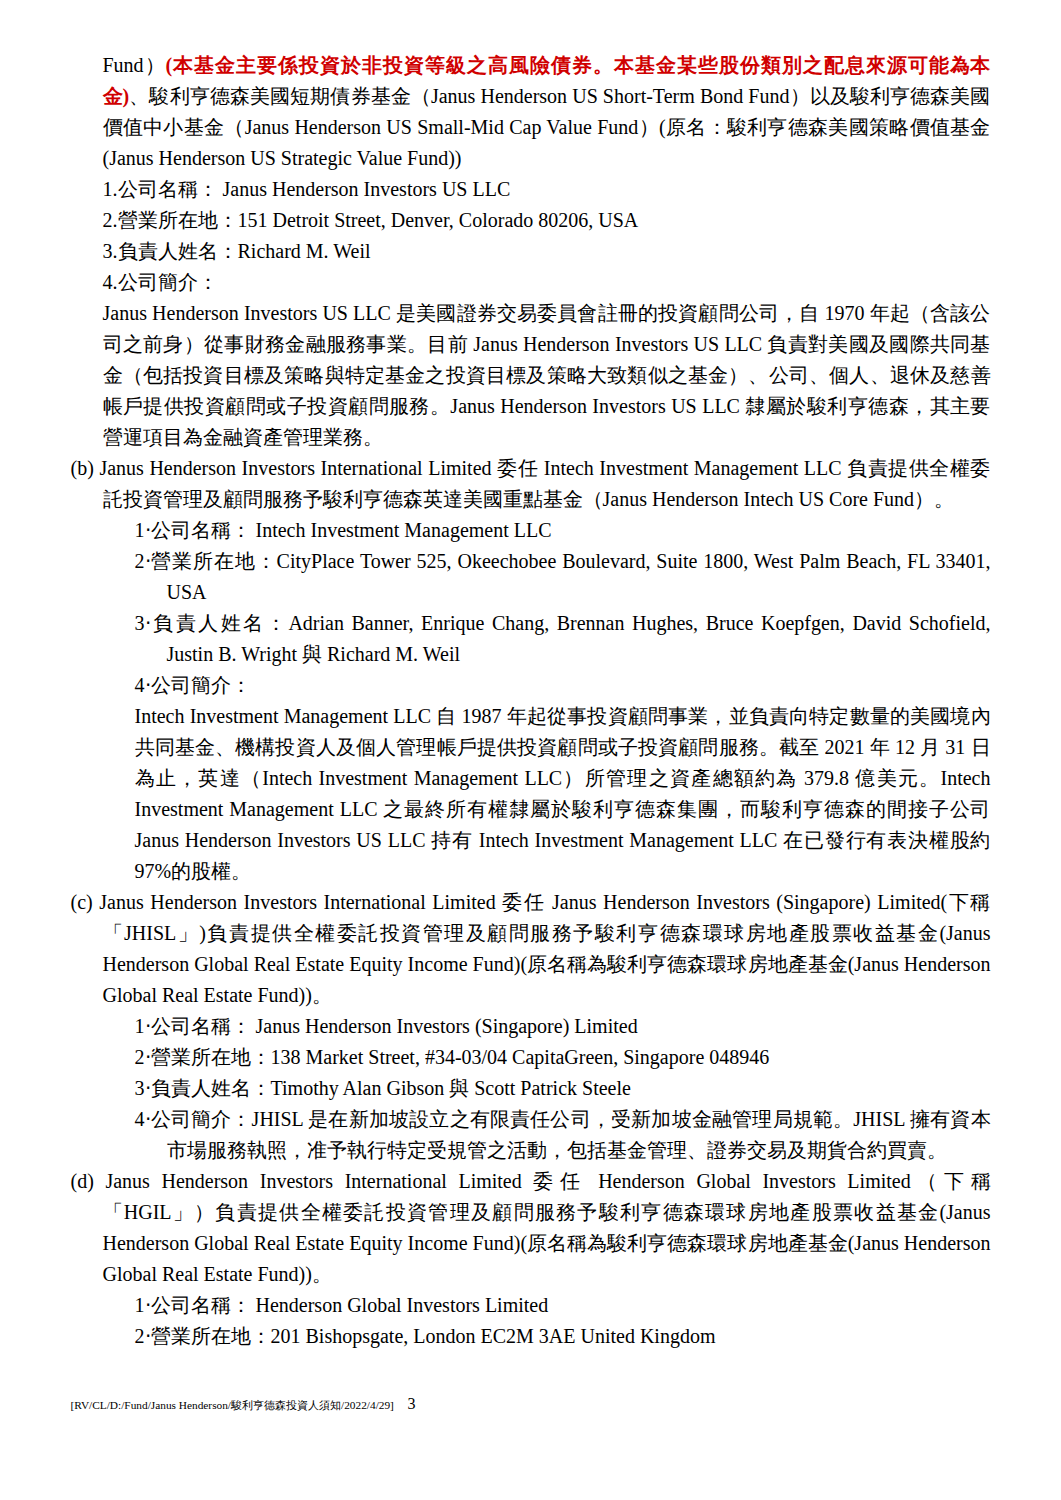Fund）(本基金主要係投資於非投資等級之高風險債券。本基金某些股份類別之配息來源可能為本金)、駿利亨德森美國短期債券基金（Janus Henderson US Short-Term Bond Fund）以及駿利亨德森美國價值中小基金（Janus Henderson US Small-Mid Cap Value Fund）(原名：駿利亨德森美國策略價值基金(Janus Henderson US Strategic Value Fund))
1.公司名稱： Janus Henderson Investors US LLC
2.營業所在地：151 Detroit Street, Denver, Colorado 80206, USA
3.負責人姓名：Richard M. Weil
4.公司簡介：
Janus Henderson Investors US LLC 是美國證券交易委員會註冊的投資顧問公司，自 1970 年起（含該公司之前身）從事財務金融服務事業。目前 Janus Henderson Investors US LLC 負責對美國及國際共同基金（包括投資目標及策略與特定基金之投資目標及策略大致類似之基金）、公司、個人、退休及慈善帳戶提供投資顧問或子投資顧問服務。Janus Henderson Investors US LLC 隸屬於駿利亨德森，其主要營運項目為金融資產管理業務。
(b) Janus Henderson Investors International Limited 委任 Intech Investment Management LLC 負責提供全權委託投資管理及顧問服務予駿利亨德森英達美國重點基金（Janus Henderson Intech US Core Fund）。
1‧公司名稱： Intech Investment Management LLC
2‧營業所在地：CityPlace Tower 525, Okeechobee Boulevard, Suite 1800, West Palm Beach, FL 33401, USA
3‧負責人姓名：Adrian Banner, Enrique Chang, Brennan Hughes, Bruce Koepfgen, David Schofield, Justin B. Wright 與 Richard M. Weil
4‧公司簡介：
Intech Investment Management LLC 自 1987 年起從事投資顧問事業，並負責向特定數量的美國境內共同基金、機構投資人及個人管理帳戶提供投資顧問或子投資顧問服務。截至 2021 年 12 月 31 日為止，英達（Intech Investment Management LLC）所管理之資產總額約為 379.8 億美元。Intech Investment Management LLC 之最終所有權隸屬於駿利亨德森集團，而駿利亨德森的間接子公司 Janus Henderson Investors US LLC 持有 Intech Investment Management LLC 在已發行有表決權股約 97%的股權。
(c) Janus Henderson Investors International Limited 委任 Janus Henderson Investors (Singapore) Limited(下稱「JHISL」)負責提供全權委託投資管理及顧問服務予駿利亨德森環球房地產股票收益基金(Janus Henderson Global Real Estate Equity Income Fund)(原名稱為駿利亨德森環球房地產基金(Janus Henderson Global Real Estate Fund))。
1‧公司名稱： Janus Henderson Investors (Singapore) Limited
2‧營業所在地：138 Market Street, #34-03/04 CapitaGreen, Singapore 048946
3‧負責人姓名：Timothy Alan Gibson 與 Scott Patrick Steele
4‧公司簡介：JHISL 是在新加坡設立之有限責任公司，受新加坡金融管理局規範。JHISL 擁有資本市場服務執照，准予執行特定受規管之活動，包括基金管理、證券交易及期貨合約買賣。
(d) Janus Henderson Investors International Limited 委任 Henderson Global Investors Limited（下稱「HGIL」）負責提供全權委託投資管理及顧問服務予駿利亨德森環球房地產股票收益基金(Janus Henderson Global Real Estate Equity Income Fund)(原名稱為駿利亨德森環球房地產基金(Janus Henderson Global Real Estate Fund))。
1‧公司名稱： Henderson Global Investors Limited
2‧營業所在地：201 Bishopsgate, London EC2M 3AE United Kingdom
[RV/CL/D:/Fund/Janus Henderson/駿利亨德森投資人須知/2022/4/29] 3